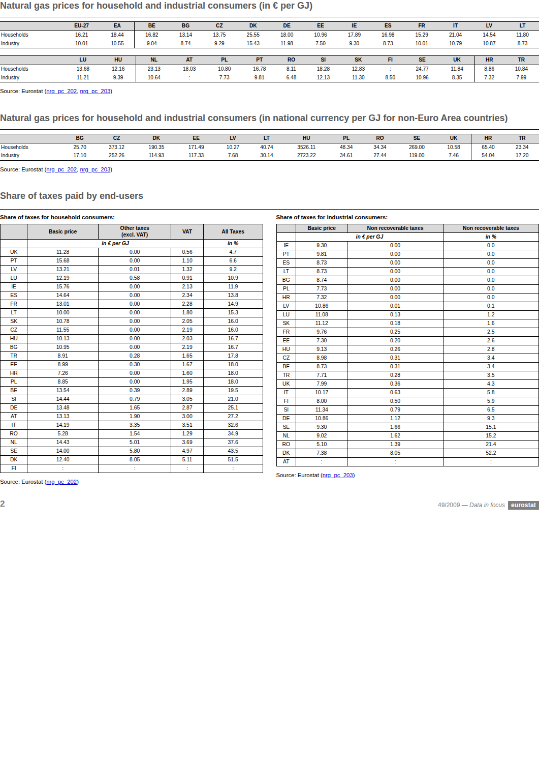Natural gas prices for household and industrial consumers (in € per GJ)
| | EU-27 | EA | BE | BG | CZ | DK | DE | EE | IE | ES | FR | IT | LV | LT |
| --- | --- | --- | --- | --- | --- | --- | --- | --- | --- | --- | --- | --- | --- | --- |
| Households | 16.21 | 18.44 | 16.82 | 13.14 | 13.75 | 25.55 | 18.00 | 10.96 | 17.89 | 16.98 | 15.29 | 21.04 | 14.54 | 11.80 |
| Industry | 10.01 | 10.55 | 9.04 | 8.74 | 9.29 | 15.43 | 11.98 | 7.50 | 9.30 | 8.73 | 10.01 | 10.79 | 10.87 | 8.73 |
| | LU | HU | NL | AT | PL | PT | RO | SI | SK | FI | SE | UK | HR | TR |
| --- | --- | --- | --- | --- | --- | --- | --- | --- | --- | --- | --- | --- | --- | --- |
| Households | 13.68 | 12.16 | 23.13 | 18.03 | 10.80 | 16.78 | 8.11 | 18.28 | 12.83 | : | 24.77 | 11.84 | 8.86 | 10.84 |
| Industry | 11.21 | 9.39 | 10.64 | : | 7.73 | 9.81 | 6.48 | 12.13 | 11.30 | 8.50 | 10.96 | 8.35 | 7.32 | 7.99 |
Source: Eurostat (nrg_pc_202, nrg_pc_203)
Natural gas prices for household and industrial consumers (in national currency per GJ for non-Euro Area countries)
| | BG | CZ | DK | EE | LV | LT | HU | PL | RO | SE | UK | HR | TR |
| --- | --- | --- | --- | --- | --- | --- | --- | --- | --- | --- | --- | --- | --- |
| Households | 25.70 | 373.12 | 190.35 | 171.49 | 10.27 | 40.74 | 3526.11 | 48.34 | 34.34 | 269.00 | 10.58 | 65.40 | 23.34 |
| Industry | 17.10 | 252.26 | 114.93 | 117.33 | 7.68 | 30.14 | 2723.22 | 34.61 | 27.44 | 119.00 | 7.46 | 54.04 | 17.20 |
Source: Eurostat (nrg_pc_202, nrg_pc_203)
Share of taxes paid by end-users
Share of taxes for household consumers:
| | Basic price | Other taxes (excl. VAT) | VAT | All Taxes |
| --- | --- | --- | --- | --- |
| | in € per GJ | in % |
| UK | 11.28 | 0.00 | 0.56 | 4.7 |
| PT | 15.68 | 0.00 | 1.10 | 6.6 |
| LV | 13.21 | 0.01 | 1.32 | 9.2 |
| LU | 12.19 | 0.58 | 0.91 | 10.9 |
| IE | 15.76 | 0.00 | 2.13 | 11.9 |
| ES | 14.64 | 0.00 | 2.34 | 13.8 |
| FR | 13.01 | 0.00 | 2.28 | 14.9 |
| LT | 10.00 | 0.00 | 1.80 | 15.3 |
| SK | 10.78 | 0.00 | 2.05 | 16.0 |
| CZ | 11.55 | 0.00 | 2.19 | 16.0 |
| HU | 10.13 | 0.00 | 2.03 | 16.7 |
| BG | 10.95 | 0.00 | 2.19 | 16.7 |
| TR | 8.91 | 0.28 | 1.65 | 17.8 |
| EE | 8.99 | 0.30 | 1.67 | 18.0 |
| HR | 7.26 | 0.00 | 1.60 | 18.0 |
| PL | 8.85 | 0.00 | 1.95 | 18.0 |
| BE | 13.54 | 0.39 | 2.89 | 19.5 |
| SI | 14.44 | 0.79 | 3.05 | 21.0 |
| DE | 13.48 | 1.65 | 2.87 | 25.1 |
| AT | 13.13 | 1.90 | 3.00 | 27.2 |
| IT | 14.19 | 3.35 | 3.51 | 32.6 |
| RO | 5.28 | 1.54 | 1.29 | 34.9 |
| NL | 14.43 | 5.01 | 3.69 | 37.6 |
| SE | 14.00 | 5.80 | 4.97 | 43.5 |
| DK | 12.40 | 8.05 | 5.11 | 51.5 |
| FI | : | : | : | : |
Source: Eurostat (nrg_pc_202)
Share of taxes for industrial consumers:
| | Basic price | Non recoverable taxes | Non recoverable taxes |
| --- | --- | --- | --- |
| | in € per GJ | in % |
| IE | 9.30 | 0.00 | 0.0 |
| PT | 9.81 | 0.00 | 0.0 |
| ES | 8.73 | 0.00 | 0.0 |
| LT | 8.73 | 0.00 | 0.0 |
| BG | 8.74 | 0.00 | 0.0 |
| PL | 7.73 | 0.00 | 0.0 |
| HR | 7.32 | 0.00 | 0.0 |
| LV | 10.86 | 0.01 | 0.1 |
| LU | 11.08 | 0.13 | 1.2 |
| SK | 11.12 | 0.18 | 1.6 |
| FR | 9.76 | 0.25 | 2.5 |
| EE | 7.30 | 0.20 | 2.6 |
| HU | 9.13 | 0.26 | 2.8 |
| CZ | 8.98 | 0.31 | 3.4 |
| BE | 8.73 | 0.31 | 3.4 |
| TR | 7.71 | 0.28 | 3.5 |
| UK | 7.99 | 0.36 | 4.3 |
| IT | 10.17 | 0.63 | 5.8 |
| FI | 8.00 | 0.50 | 5.9 |
| SI | 11.34 | 0.79 | 6.5 |
| DE | 10.86 | 1.12 | 9.3 |
| SE | 9.30 | 1.66 | 15.1 |
| NL | 9.02 | 1.62 | 15.2 |
| RO | 5.10 | 1.39 | 21.4 |
| DK | 7.38 | 8.05 | 52.2 |
| AT | : | : | : |
Source: Eurostat (nrg_pc_203)
2
49/2009 — Data in focus eurostat